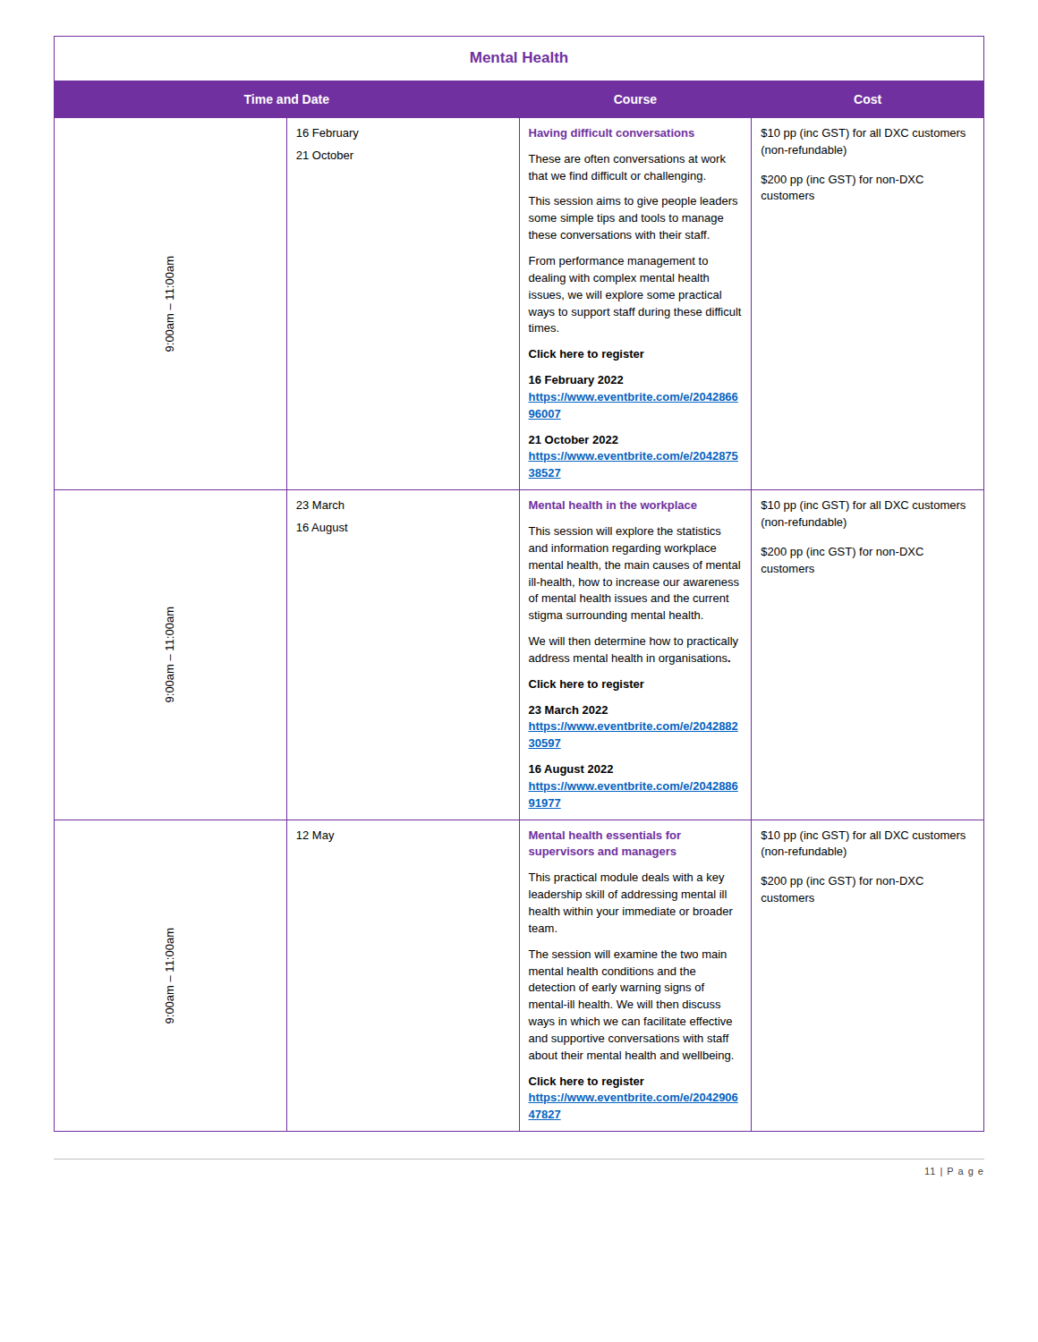| Mental Health |
| Time and Date | Course | Cost |
| 9:00am – 11:00am | 16 February 21 October | Having difficult conversations These are often conversations at work that we find difficult or challenging. This session aims to give people leaders some simple tips and tools to manage these conversations with their staff. From performance management to dealing with complex mental health issues, we will explore some practical ways to support staff during these difficult times. Click here to register 16 February 2022 https://www.eventbrite.com/e/204286696007 21 October 2022 https://www.eventbrite.com/e/204287538527 | $10 pp (inc GST) for all DXC customers (non-refundable) $200 pp (inc GST) for non-DXC customers |
| 9:00am – 11:00am | 23 March 16 August | Mental health in the workplace This session will explore the statistics and information regarding workplace mental health, the main causes of mental ill-health, how to increase our awareness of mental health issues and the current stigma surrounding mental health. We will then determine how to practically address mental health in organisations . Click here to register 23 March 2022 https://www.eventbrite.com/e/204288230597 16 August 2022 https://www.eventbrite.com/e/204288691977 | $10 pp (inc GST) for all DXC customers (non-refundable) $200 pp (inc GST) for non-DXC customers |
| 9:00am – 11:00am | 12 May | Mental health essentials for supervisors and managers This practical module deals with a key leadership skill of addressing mental ill health within your immediate or broader team. The session will examine the two main mental health conditions and the detection of early warning signs of mental-ill health. We will then discuss ways in which we can facilitate effective and supportive conversations with staff about their mental health and wellbeing. Click here to register https://www.eventbrite.com/e/204290647827 | $10 pp (inc GST) for all DXC customers (non-refundable) $200 pp (inc GST) for non-DXC customers |
11 | P a g e